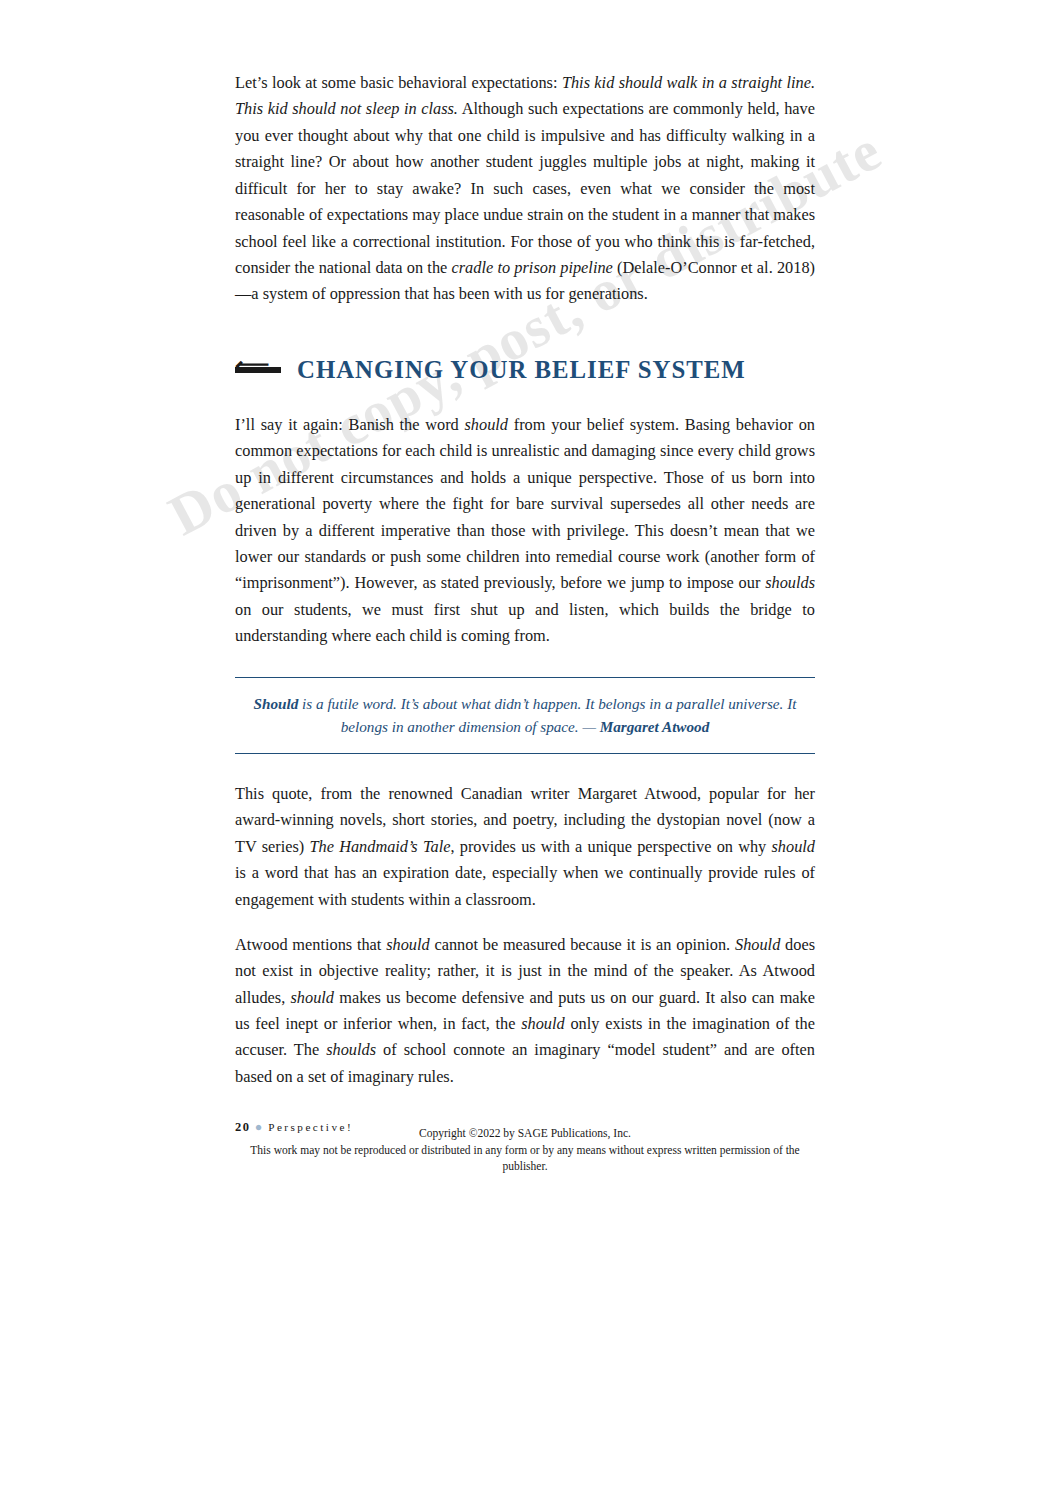Do not copy, post, or distribute
Let’s look at some basic behavioral expectations: This kid should walk in a straight line. This kid should not sleep in class. Although such expectations are commonly held, have you ever thought about why that one child is impulsive and has difficulty walking in a straight line? Or about how another student juggles multiple jobs at night, making it difficult for her to stay awake? In such cases, even what we consider the most reasonable of expectations may place undue strain on the student in a manner that makes school feel like a correctional institution. For those of you who think this is far-fetched, consider the national data on the cradle to prison pipeline (Delale-O’Connor et al. 2018)—a system of oppression that has been with us for generations.
⟸Changing Your Belief System
I’ll say it again: Banish the word should from your belief system. Basing behavior on common expectations for each child is unrealistic and damaging since every child grows up in different circumstances and holds a unique perspective. Those of us born into generational poverty where the fight for bare survival supersedes all other needs are driven by a different imperative than those with privilege. This doesn’t mean that we lower our standards or push some children into remedial course work (another form of “imprisonment”). However, as stated previously, before we jump to impose our shoulds on our students, we must first shut up and listen, which builds the bridge to understanding where each child is coming from.
Should is a futile word. It’s about what didn’t happen. It belongs in a parallel universe. It belongs in another dimension of space. — Margaret Atwood
This quote, from the renowned Canadian writer Margaret Atwood, popular for her award-winning novels, short stories, and poetry, including the dystopian novel (now a TV series) The Handmaid’s Tale, provides us with a unique perspective on why should is a word that has an expiration date, especially when we continually provide rules of engagement with students within a classroom.
Atwood mentions that should cannot be measured because it is an opinion. Should does not exist in objective reality; rather, it is just in the mind of the speaker. As Atwood alludes, should makes us become defensive and puts us on our guard. It also can make us feel inept or inferior when, in fact, the should only exists in the imagination of the accuser. The shoulds of school connote an imaginary “model student” and are often based on a set of imaginary rules.
20●Perspective!
Copyright ©2022 by SAGE Publications, Inc. This work may not be reproduced or distributed in any form or by any means without express written permission of the publisher.